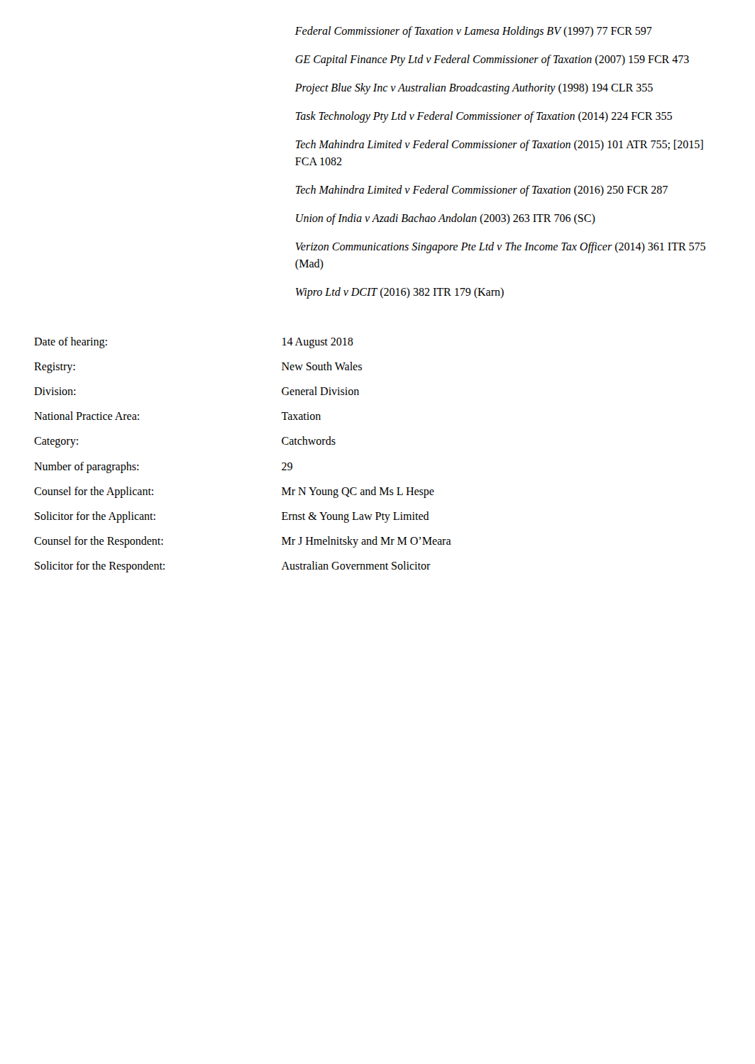Federal Commissioner of Taxation v Lamesa Holdings BV (1997) 77 FCR 597
GE Capital Finance Pty Ltd v Federal Commissioner of Taxation (2007) 159 FCR 473
Project Blue Sky Inc v Australian Broadcasting Authority (1998) 194 CLR 355
Task Technology Pty Ltd v Federal Commissioner of Taxation (2014) 224 FCR 355
Tech Mahindra Limited v Federal Commissioner of Taxation (2015) 101 ATR 755; [2015] FCA 1082
Tech Mahindra Limited v Federal Commissioner of Taxation (2016) 250 FCR 287
Union of India v Azadi Bachao Andolan (2003) 263 ITR 706 (SC)
Verizon Communications Singapore Pte Ltd v The Income Tax Officer (2014) 361 ITR 575 (Mad)
Wipro Ltd v DCIT (2016) 382 ITR 179 (Karn)
| Date of hearing: | 14 August 2018 |
| Registry: | New South Wales |
| Division: | General Division |
| National Practice Area: | Taxation |
| Category: | Catchwords |
| Number of paragraphs: | 29 |
| Counsel for the Applicant: | Mr N Young QC and Ms L Hespe |
| Solicitor for the Applicant: | Ernst & Young Law Pty Limited |
| Counsel for the Respondent: | Mr J Hmelnitsky and Mr M O’Meara |
| Solicitor for the Respondent: | Australian Government Solicitor |